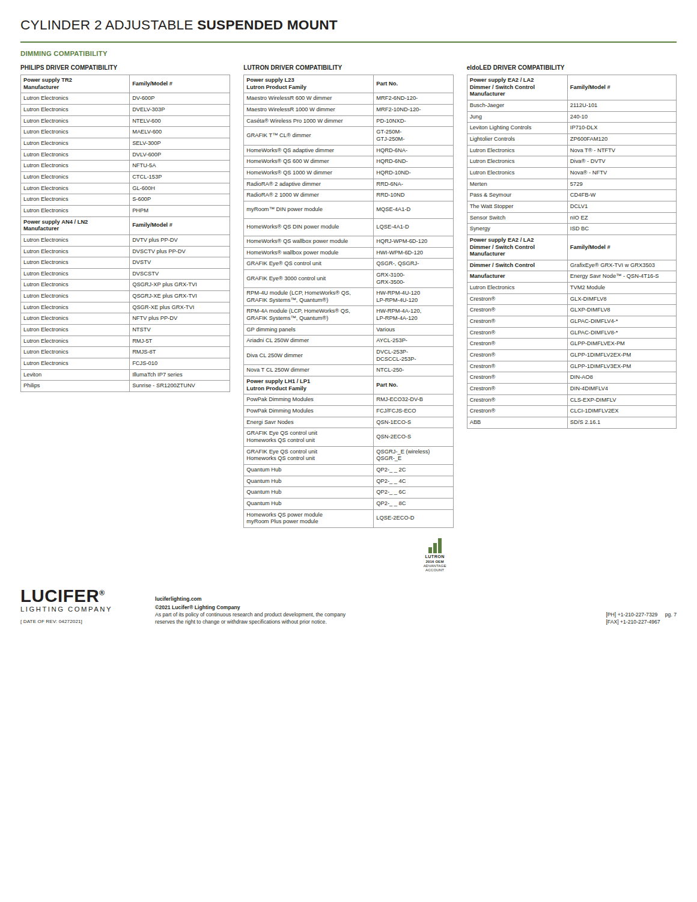CYLINDER 2 ADJUSTABLE SUSPENDED MOUNT
DIMMING COMPATIBILITY
PHILIPS DRIVER COMPATIBILITY
| Power supply TR2 Manufacturer | Family/Model # |
| --- | --- |
| Lutron Electronics | DV-600P |
| Lutron Electronics | DVELV-303P |
| Lutron Electronics | NTELV-600 |
| Lutron Electronics | MAELV-600 |
| Lutron Electronics | SELV-300P |
| Lutron Electronics | DVLV-600P |
| Lutron Electronics | NFTU-5A |
| Lutron Electronics | CTCL-153P |
| Lutron Electronics | GL-600H |
| Lutron Electronics | S-600P |
| Lutron Electronics | PHPM |
| Power supply AN4 / LN2 Manufacturer | Family/Model # |
| Lutron Electronics | DVTV plus PP-DV |
| Lutron Electronics | DVSCTV plus PP-DV |
| Lutron Electronics | DVSTV |
| Lutron Electronics | DVSCSTV |
| Lutron Electronics | QSGRJ-XP plus GRX-TVI |
| Lutron Electronics | QSGRJ-XE plus GRX-TVI |
| Lutron Electronics | QSGR-XE plus GRX-TVI |
| Lutron Electronics | NFTV plus PP-DV |
| Lutron Electronics | NTSTV |
| Lutron Electronics | RMJ-5T |
| Lutron Electronics | RMJS-8T |
| Lutron Electronics | FCJS-010 |
| Leviton | IllumaTch IP7 series |
| Philips | Sunrise - SR1200ZTUNV |
LUTRON DRIVER COMPATIBILITY
| Power supply L23 Lutron Product Family | Part No. |
| --- | --- |
| Maestro WirelessR 600 W dimmer | MRF2-6ND-120- |
| Maestro WirelessR 1000 W dimmer | MRF2-10ND-120- |
| Caséta® Wireless Pro 1000 W dimmer | PD-10NXD- |
| GRAFIK T™ CL® dimmer | GT-250M- GTJ-250M- |
| HomeWorks® QS adaptive dimmer | HQRD-6NA- |
| HomeWorks® QS 600 W dimmer | HQRD-6ND- |
| HomeWorks® QS 1000 W dimmer | HQRD-10ND- |
| RadioRA® 2 adaptive dimmer | RRD-6NA- |
| RadioRA® 2 1000 W dimmer | RRD-10ND |
| myRoom™ DIN power module | MQSE-4A1-D |
| HomeWorks® QS DIN power module | LQSE-4A1-D |
| HomeWorks® QS wallbox power module | HQRJ-WPM-6D-120 |
| HomeWorks® wallbox power module | HWI-WPM-6D-120 |
| GRAFIK Eye® QS control unit | QSGR-, QSGRJ- |
| GRAFIK Eye® 3000 control unit | GRX-3100- GRX-3500- |
| RPM-4U module (LCP, HomeWorks® QS, GRAFIK Systems™, Quantum®) | HW-RPM-4U-120 LP-RPM-4U-120 |
| RPM-4A module (LCP, HomeWorks® QS, GRAFIK Systems™, Quantum®) | HW-RPM-4A-120, LP-RPM-4A-120 |
| GP dimming panels | Various |
| Ariadni CL 250W dimmer | AYCL-253P- |
| Diva CL 250W dimmer | DVCL-253P- DCSCCL-253P- |
| Nova T CL 250W dimmer | NTCL-250- |
| Power supply LH1 / LP1 Lutron Product Family | Part No. |
| PowPak Dimming Modules | RMJ-ECO32-DV-B |
| PowPak Dimming Modules | FCJ/FCJS-ECO |
| Energi Savr Nodes | QSN-1ECO-S |
| GRAFIK Eye QS control unit Homeworks QS control unit | QSN-2ECO-S |
| GRAFIK Eye QS control unit Homeworks QS control unit | QSGRJ-_E (wireless) QSGR-_E |
| Quantum Hub | QP2-_ _ 2C |
| Quantum Hub | QP2-_ _ 4C |
| Quantum Hub | QP2-_ _ 6C |
| Quantum Hub | QP2-_ _ 8C |
| Homeworks QS power module myRoom Plus power module | LQSE-2ECO-D |
LUTRON
2016 OEM
ADVANTAGE
ACCOUNT
eldoLED DRIVER COMPATIBILITY
| Power supply EA2 / LA2 Dimmer / Switch Control Manufacturer | Family/Model # |
| --- | --- |
| Busch-Jaeger | 2112U-101 |
| Jung | 240-10 |
| Leviton Lighting Controls | IP710-DLX |
| Lightolier Controls | ZP600FAM120 |
| Lutron Electronics | Nova T® - NTFTV |
| Lutron Electronics | Diva® - DVTV |
| Lutron Electronics | Nova® - NFTV |
| Merten | 5729 |
| Pass & Seymour | CD4FB-W |
| The Watt Stopper | DCLV1 |
| Sensor Switch | nIO EZ |
| Synergy | ISD BC |
| Power supply EA2 / LA2 Dimmer / Switch Control Manufacturer | Family/Model # |
| Dimmer / Switch Control | GrafixEye® GRX-TVI w GRX3503 |
| Manufacturer | Energy Savr Node™ - QSN-4T16-S |
| Lutron Electronics | TVM2 Module |
| Crestron® | GLX-DIMFLV8 |
| Crestron® | GLXP-DIMFLV8 |
| Crestron® | GLPAC-DIMFLV4-* |
| Crestron® | GLPAC-DIMFLV8-* |
| Crestron® | GLPP-DIMFLVEX-PM |
| Crestron® | GLPP-1DIMFLV2EX-PM |
| Crestron® | GLPP-1DIMFLV3EX-PM |
| Crestron® | DIN-AO8 |
| Crestron® | DIN-4DIMFLV4 |
| Crestron® | CLS-EXP-DIMFLV |
| Crestron® | CLCI-1DIMFLV2EX |
| ABB | SD/S 2.16.1 |
LUCIFER®
LIGHTING COMPANY
[ DATE OF REV: 04272021]
luciferlighting.com
©2021 Lucifer® Lighting Company
As part of its policy of continuous research and product development, the company
reserves the right to change or withdraw specifications without prior notice.
[PH] +1-210-227-7329 pg. 7
[FAX] +1-210-227-4967